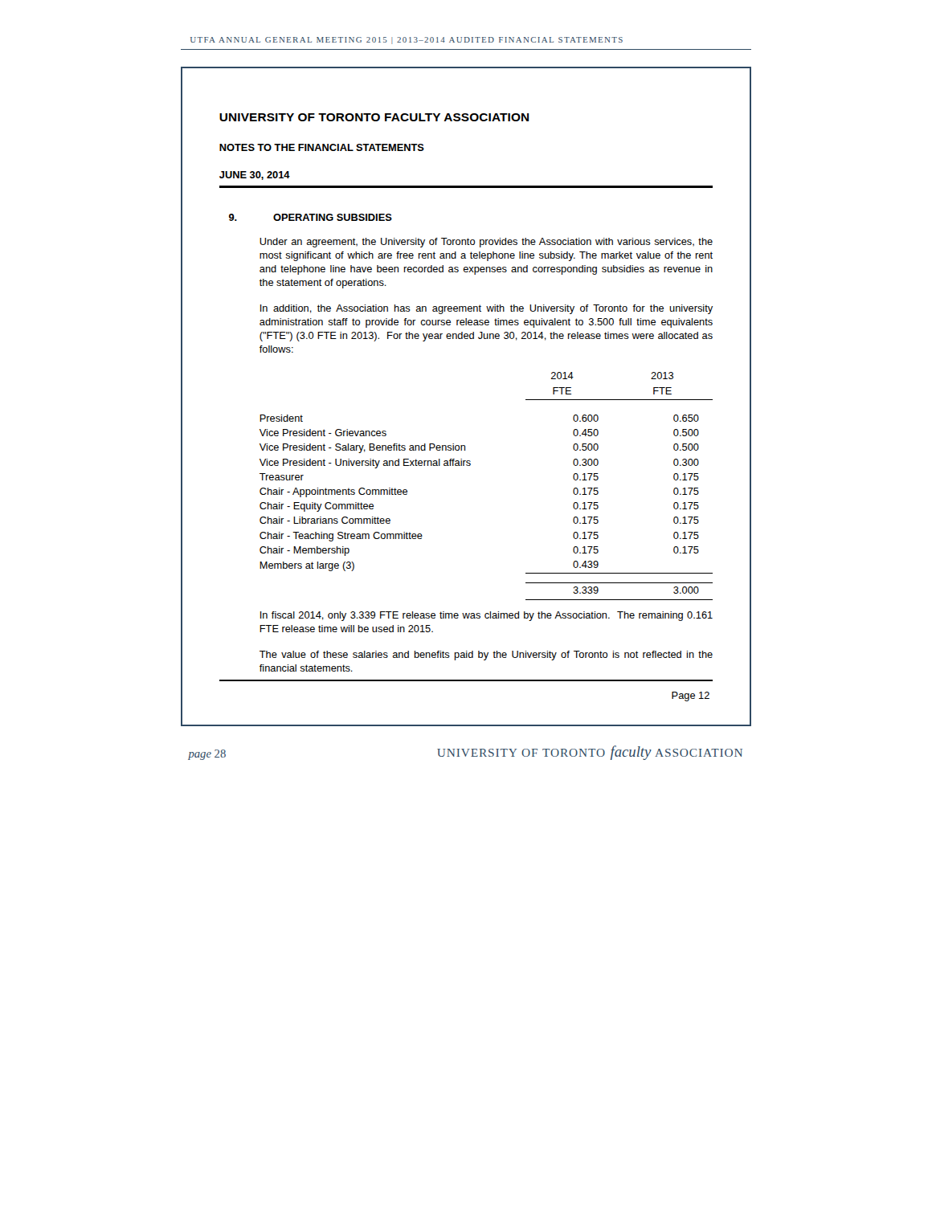UTFA Annual General Meeting 2015|2013–2014 Audited Financial Statements
UNIVERSITY OF TORONTO FACULTY ASSOCIATION
NOTES TO THE FINANCIAL STATEMENTS
JUNE 30, 2014
9. OPERATING SUBSIDIES
Under an agreement, the University of Toronto provides the Association with various services, the most significant of which are free rent and a telephone line subsidy. The market value of the rent and telephone line have been recorded as expenses and corresponding subsidies as revenue in the statement of operations.
In addition, the Association has an agreement with the University of Toronto for the university administration staff to provide for course release times equivalent to 3.500 full time equivalents ("FTE") (3.0 FTE in 2013). For the year ended June 30, 2014, the release times were allocated as follows:
| | 2014 | 2013 |
| | FTE | FTE |
| President | 0.600 | 0.650 |
| Vice President - Grievances | 0.450 | 0.500 |
| Vice President - Salary, Benefits and Pension | 0.500 | 0.500 |
| Vice President - University and External affairs | 0.300 | 0.300 |
| Treasurer | 0.175 | 0.175 |
| Chair - Appointments Committee | 0.175 | 0.175 |
| Chair - Equity Committee | 0.175 | 0.175 |
| Chair - Librarians Committee | 0.175 | 0.175 |
| Chair - Teaching Stream Committee | 0.175 | 0.175 |
| Chair - Membership | 0.175 | 0.175 |
| Members at large (3) | 0.439 | |
| | 3.339 | 3.000 |
In fiscal 2014, only 3.339 FTE release time was claimed by the Association. The remaining 0.161 FTE release time will be used in 2015.
The value of these salaries and benefits paid by the University of Toronto is not reflected in the financial statements.
Page 12
page 28
University of Toronto faculty Association